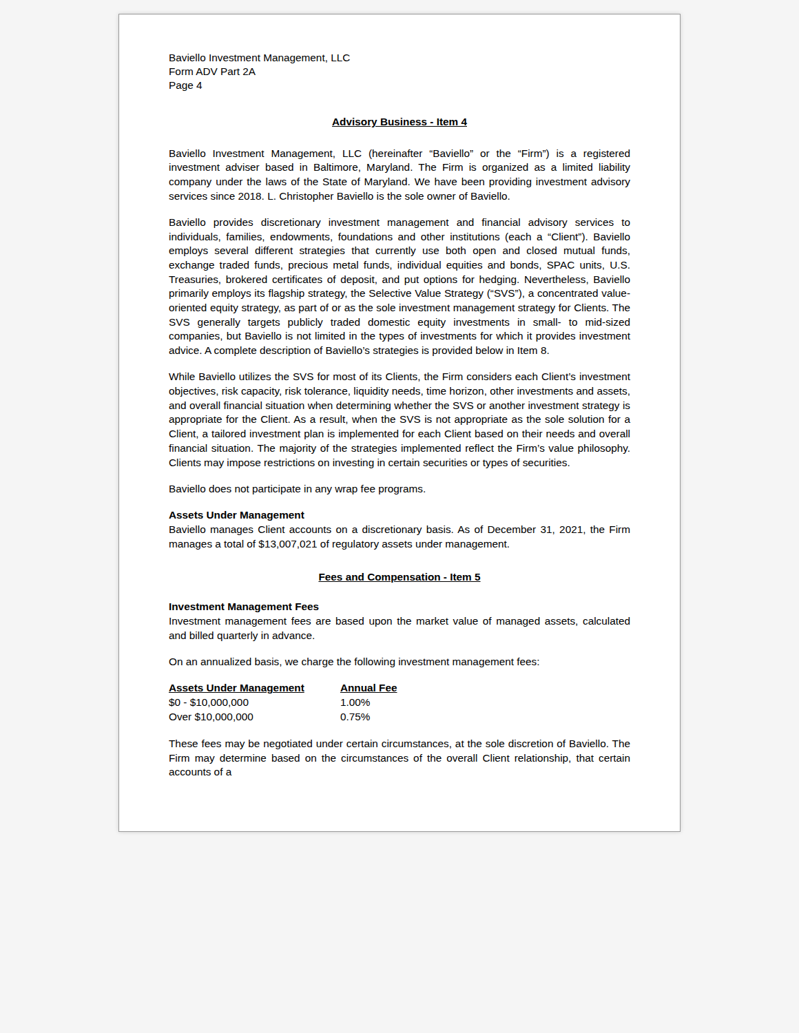Baviello Investment Management, LLC
Form ADV Part 2A
Page 4
Advisory Business - Item 4
Baviello Investment Management, LLC (hereinafter “Baviello” or the “Firm”) is a registered investment adviser based in Baltimore, Maryland. The Firm is organized as a limited liability company under the laws of the State of Maryland. We have been providing investment advisory services since 2018. L. Christopher Baviello is the sole owner of Baviello.
Baviello provides discretionary investment management and financial advisory services to individuals, families, endowments, foundations and other institutions (each a “Client”). Baviello employs several different strategies that currently use both open and closed mutual funds, exchange traded funds, precious metal funds, individual equities and bonds, SPAC units, U.S. Treasuries, brokered certificates of deposit, and put options for hedging. Nevertheless, Baviello primarily employs its flagship strategy, the Selective Value Strategy (“SVS”), a concentrated value-oriented equity strategy, as part of or as the sole investment management strategy for Clients. The SVS generally targets publicly traded domestic equity investments in small- to mid-sized companies, but Baviello is not limited in the types of investments for which it provides investment advice. A complete description of Baviello’s strategies is provided below in Item 8.
While Baviello utilizes the SVS for most of its Clients, the Firm considers each Client’s investment objectives, risk capacity, risk tolerance, liquidity needs, time horizon, other investments and assets, and overall financial situation when determining whether the SVS or another investment strategy is appropriate for the Client. As a result, when the SVS is not appropriate as the sole solution for a Client, a tailored investment plan is implemented for each Client based on their needs and overall financial situation. The majority of the strategies implemented reflect the Firm’s value philosophy. Clients may impose restrictions on investing in certain securities or types of securities.
Baviello does not participate in any wrap fee programs.
Assets Under Management
Baviello manages Client accounts on a discretionary basis. As of December 31, 2021, the Firm manages a total of $13,007,021 of regulatory assets under management.
Fees and Compensation - Item 5
Investment Management Fees
Investment management fees are based upon the market value of managed assets, calculated and billed quarterly in advance.
On an annualized basis, we charge the following investment management fees:
| Assets Under Management | Annual Fee |
| --- | --- |
| $0 - $10,000,000 | 1.00% |
| Over $10,000,000 | 0.75% |
These fees may be negotiated under certain circumstances, at the sole discretion of Baviello. The Firm may determine based on the circumstances of the overall Client relationship, that certain accounts of a